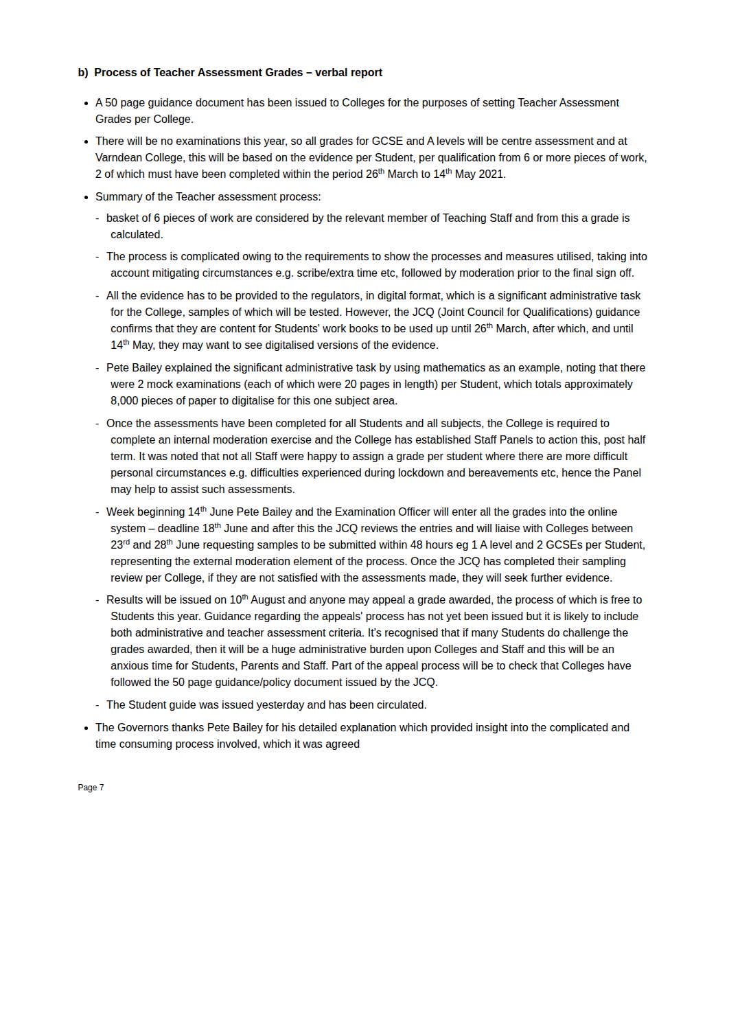b) Process of Teacher Assessment Grades – verbal report
A 50 page guidance document has been issued to Colleges for the purposes of setting Teacher Assessment Grades per College.
There will be no examinations this year, so all grades for GCSE and A levels will be centre assessment and at Varndean College, this will be based on the evidence per Student, per qualification from 6 or more pieces of work, 2 of which must have been completed within the period 26th March to 14th May 2021.
Summary of the Teacher assessment process:
basket of 6 pieces of work are considered by the relevant member of Teaching Staff and from this a grade is calculated.
The process is complicated owing to the requirements to show the processes and measures utilised, taking into account mitigating circumstances e.g. scribe/extra time etc, followed by moderation prior to the final sign off.
All the evidence has to be provided to the regulators, in digital format, which is a significant administrative task for the College, samples of which will be tested. However, the JCQ (Joint Council for Qualifications) guidance confirms that they are content for Students' work books to be used up until 26th March, after which, and until 14th May, they may want to see digitalised versions of the evidence.
Pete Bailey explained the significant administrative task by using mathematics as an example, noting that there were 2 mock examinations (each of which were 20 pages in length) per Student, which totals approximately 8,000 pieces of paper to digitalise for this one subject area.
Once the assessments have been completed for all Students and all subjects, the College is required to complete an internal moderation exercise and the College has established Staff Panels to action this, post half term. It was noted that not all Staff were happy to assign a grade per student where there are more difficult personal circumstances e.g. difficulties experienced during lockdown and bereavements etc, hence the Panel may help to assist such assessments.
Week beginning 14th June Pete Bailey and the Examination Officer will enter all the grades into the online system – deadline 18th June and after this the JCQ reviews the entries and will liaise with Colleges between 23rd and 28th June requesting samples to be submitted within 48 hours eg 1 A level and 2 GCSEs per Student, representing the external moderation element of the process. Once the JCQ has completed their sampling review per College, if they are not satisfied with the assessments made, they will seek further evidence.
Results will be issued on 10th August and anyone may appeal a grade awarded, the process of which is free to Students this year. Guidance regarding the appeals' process has not yet been issued but it is likely to include both administrative and teacher assessment criteria. It's recognised that if many Students do challenge the grades awarded, then it will be a huge administrative burden upon Colleges and Staff and this will be an anxious time for Students, Parents and Staff. Part of the appeal process will be to check that Colleges have followed the 50 page guidance/policy document issued by the JCQ.
The Student guide was issued yesterday and has been circulated.
The Governors thanks Pete Bailey for his detailed explanation which provided insight into the complicated and time consuming process involved, which it was agreed
Page 7